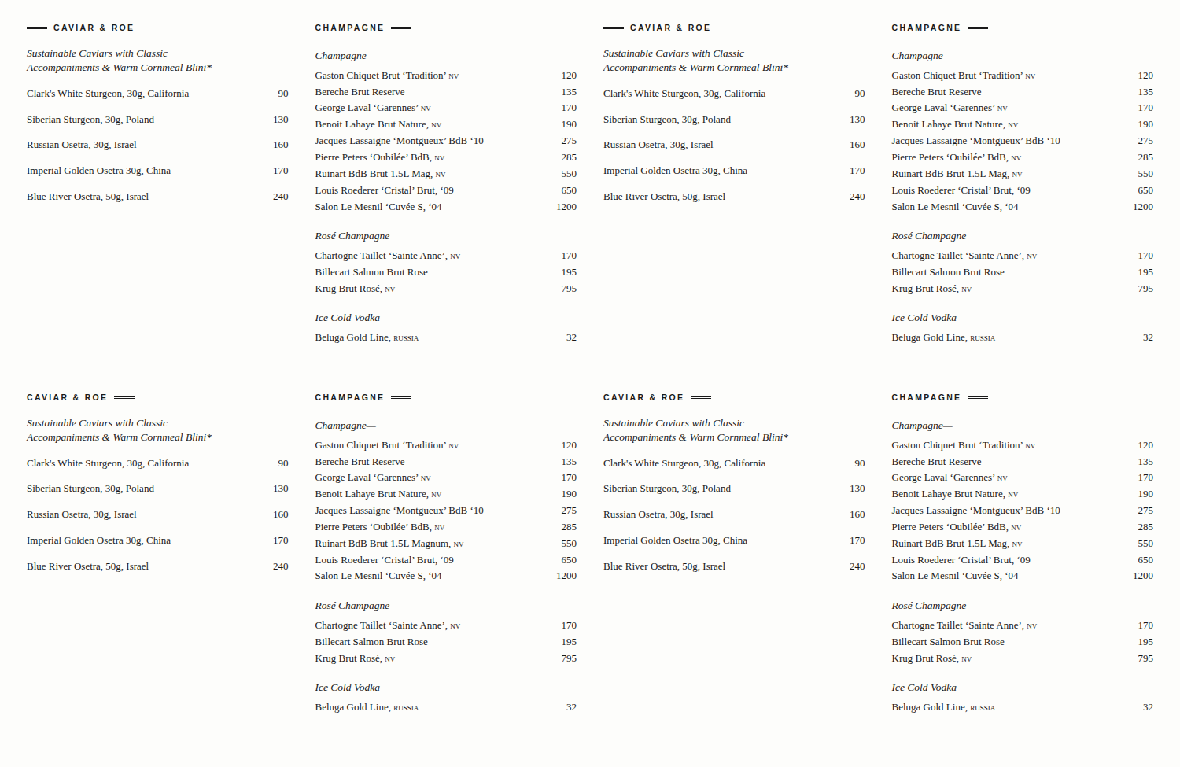Caviar & Roe
Sustainable Caviars with Classic
Accompaniments & Warm Cornmeal Blini*
Clark's White Sturgeon, 30g, California 90
Siberian Sturgeon, 30g, Poland 130
Russian Osetra, 30g, Israel 160
Imperial Golden Osetra 30g, China 170
Blue River Osetra, 50g, Israel 240
Champagne
Champagne—
Gaston Chiquet Brut ‘Tradition’ NV 120
Bereche Brut Reserve 135
George Laval ‘Garennes’ NV 170
Benoit Lahaye Brut Nature, NV 190
Jacques Lassaigne ‘Montgueux’ BdB ‘10275
Pierre Peters ‘Oubilée’ BdB, NV 285
Ruinart BdB Brut 1.5L Mag, NV 550
Louis Roederer ‘Cristal’ Brut, ‘09650
Salon Le Mesnil ‘Cuvée S, ‘041200
Rosé Champagne
Chartogne Taillet ‘Sainte Anne’, NV 170
Billecart Salmon Brut Rose 195
Krug Brut Rosé, NV 795
Ice Cold Vodka
Beluga Gold Line, RUSSIA 32
Caviar & Roe
Sustainable Caviars with Classic
Accompaniments & Warm Cornmeal Blini*
Clark's White Sturgeon, 30g, California 90
Siberian Sturgeon, 30g, Poland 130
Russian Osetra, 30g, Israel 160
Imperial Golden Osetra 30g, China 170
Blue River Osetra, 50g, Israel 240
Champagne
Champagne—
Gaston Chiquet Brut ‘Tradition’ NV 120
Bereche Brut Reserve 135
George Laval ‘Garennes’ NV 170
Benoit Lahaye Brut Nature, NV 190
Jacques Lassaigne ‘Montgueux’ BdB ‘10275
Pierre Peters ‘Oubilée’ BdB, NV 285
Ruinart BdB Brut 1.5L Mag, NV 550
Louis Roederer ‘Cristal’ Brut, ‘09650
Salon Le Mesnil ‘Cuvée S, ‘041200
Rosé Champagne
Chartogne Taillet ‘Sainte Anne’, NV 170
Billecart Salmon Brut Rose 195
Krug Brut Rosé, NV 795
Ice Cold Vodka
Beluga Gold Line, RUSSIA 32
Caviar & Roe
Sustainable Caviars with Classic
Accompaniments & Warm Cornmeal Blini*
Clark's White Sturgeon, 30g, California 90
Siberian Sturgeon, 30g, Poland 130
Russian Osetra, 30g, Israel 160
Imperial Golden Osetra 30g, China 170
Blue River Osetra, 50g, Israel 240
Champagne
Champagne—
Gaston Chiquet Brut ‘Tradition’ NV 120
Bereche Brut Reserve 135
George Laval ‘Garennes’ NV 170
Benoit Lahaye Brut Nature, NV 190
Jacques Lassaigne ‘Montgueux’ BdB ‘10275
Pierre Peters ‘Oubilée’ BdB, NV 285
Ruinart BdB Brut 1.5L Magnum, NV 550
Louis Roederer ‘Cristal’ Brut, ‘09650
Salon Le Mesnil ‘Cuvée S, ‘041200
Rosé Champagne
Chartogne Taillet ‘Sainte Anne’, NV 170
Billecart Salmon Brut Rose 195
Krug Brut Rosé, NV 795
Ice Cold Vodka
Beluga Gold Line, RUSSIA 32
Caviar & Roe
Sustainable Caviars with Classic
Accompaniments & Warm Cornmeal Blini*
Clark's White Sturgeon, 30g, California 90
Siberian Sturgeon, 30g, Poland 130
Russian Osetra, 30g, Israel 160
Imperial Golden Osetra 30g, China 170
Blue River Osetra, 50g, Israel 240
Champagne
Champagne—
Gaston Chiquet Brut ‘Tradition’ NV 120
Bereche Brut Reserve 135
George Laval ‘Garennes’ NV 170
Benoit Lahaye Brut Nature, NV 190
Jacques Lassaigne ‘Montgueux’ BdB ‘10275
Pierre Peters ‘Oubilée’ BdB, NV 285
Ruinart BdB Brut 1.5L Mag, NV 550
Louis Roederer ‘Cristal’ Brut, ‘09650
Salon Le Mesnil ‘Cuvée S, ‘041200
Rosé Champagne
Chartogne Taillet ‘Sainte Anne’, NV 170
Billecart Salmon Brut Rose 195
Krug Brut Rosé, NV 795
Ice Cold Vodka
Beluga Gold Line, RUSSIA 32